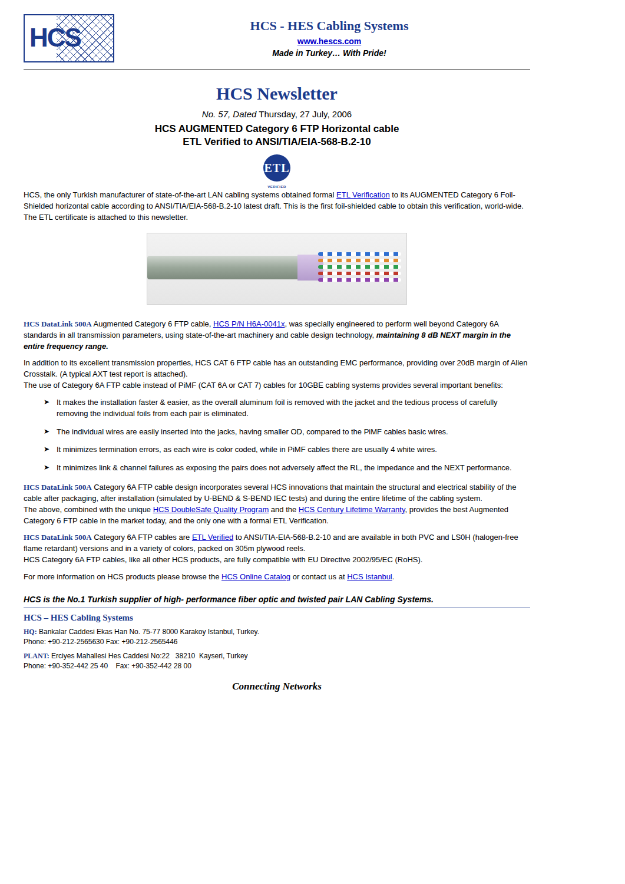HCS
HCS - HES Cabling Systems
www.hescs.com
Made in Turkey… With Pride!
HCS Newsletter
No. 57, Dated Thursday, 27 July, 2006
HCS AUGMENTED Category 6 FTP Horizontal cable
ETL Verified to ANSI/TIA/EIA-568-B.2-10
ETLVERIFIED
HCS, the only Turkish manufacturer of state-of-the-art LAN cabling systems obtained formal ETL Verification to its AUGMENTED Category 6 Foil-Shielded horizontal cable according to ANSI/TIA/EIA-568-B.2-10 latest draft. This is the first foil-shielded cable to obtain this verification, world-wide.
The ETL certificate is attached to this newsletter.
HCS DataLink 500A Augmented Category 6 FTP cable, HCS P/N H6A-0041x, was specially engineered to perform well beyond Category 6A standards in all transmission parameters, using state-of-the-art machinery and cable design technology, maintaining 8 dB NEXT margin in the entire frequency range.
In addition to its excellent transmission properties, HCS CAT 6 FTP cable has an outstanding EMC performance, providing over 20dB margin of Alien Crosstalk. (A typical AXT test report is attached).
The use of Category 6A FTP cable instead of PiMF (CAT 6A or CAT 7) cables for 10GBE cabling systems provides several important benefits:
It makes the installation faster & easier, as the overall aluminum foil is removed with the jacket and the tedious process of carefully removing the individual foils from each pair is eliminated.
The individual wires are easily inserted into the jacks, having smaller OD, compared to the PiMF cables basic wires.
It minimizes termination errors, as each wire is color coded, while in PiMF cables there are usually 4 white wires.
It minimizes link & channel failures as exposing the pairs does not adversely affect the RL, the impedance and the NEXT performance.
HCS DataLink 500A Category 6A FTP cable design incorporates several HCS innovations that maintain the structural and electrical stability of the cable after packaging, after installation (simulated by U-BEND & S-BEND IEC tests) and during the entire lifetime of the cabling system.
The above, combined with the unique HCS DoubleSafe Quality Program and the HCS Century Lifetime Warranty, provides the best Augmented Category 6 FTP cable in the market today, and the only one with a formal ETL Verification.
HCS DataLink 500A Category 6A FTP cables are ETL Verified to ANSI/TIA-EIA-568-B.2-10 and are available in both PVC and LS0H (halogen-free flame retardant) versions and in a variety of colors, packed on 305m plywood reels.
HCS Category 6A FTP cables, like all other HCS products, are fully compatible with EU Directive 2002/95/EC (RoHS).
For more information on HCS products please browse the HCS Online Catalog or contact us at HCS Istanbul.
HCS is the No.1 Turkish supplier of high- performance fiber optic and twisted pair LAN Cabling Systems.
HCS – HES Cabling Systems
HQ: Bankalar Caddesi Ekas Han No. 75-77 8000 Karakoy Istanbul, Turkey.
Phone: +90-212-2565630 Fax: +90-212-2565446
PLANT: Erciyes Mahallesi Hes Caddesi No:22 38210 Kayseri, Turkey
Phone: +90-352-442 25 40 Fax: +90-352-442 28 00
Connecting Networks